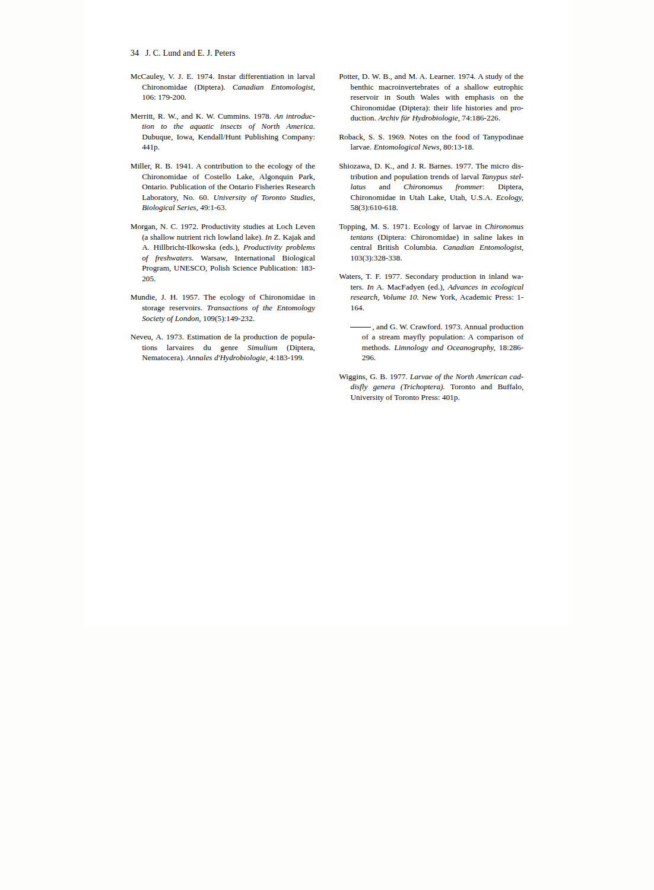34 J. C. Lund and E. J. Peters
McCauley, V. J. E. 1974. Instar differentiation in larval Chironomidae (Diptera). Canadian Entomologist, 106: 179-200.
Merritt, R. W., and K. W. Cummins. 1978. An introduction to the aquatic insects of North America. Dubuque, Iowa, Kendall/Hunt Publishing Company: 441p.
Miller, R. B. 1941. A contribution to the ecology of the Chironomidae of Costello Lake, Algonquin Park, Ontario. Publication of the Ontario Fisheries Research Laboratory, No. 60. University of Toronto Studies, Biological Series, 49:1-63.
Morgan, N. C. 1972. Productivity studies at Loch Leven (a shallow nutrient rich lowland lake). In Z. Kajak and A. Hillbricht-Ilkowska (eds.), Productivity problems of freshwaters. Warsaw, International Biological Program, UNESCO, Polish Science Publication: 183-205.
Mundie, J. H. 1957. The ecology of Chironomidae in storage reservoirs. Transactions of the Entomology Society of London, 109(5):149-232.
Neveu, A. 1973. Estimation de la production de populations larvaires du genre Simulium (Diptera, Nematocera). Annales d'Hydrobiologie, 4:183-199.
Potter, D. W. B., and M. A. Learner. 1974. A study of the benthic macroinvertebrates of a shallow eutrophic reservoir in South Wales with emphasis on the Chironomidae (Diptera): their life histories and production. Archiv für Hydrobiologie, 74:186-226.
Roback, S. S. 1969. Notes on the food of Tanypodinae larvae. Entomological News, 80:13-18.
Shiozawa, D. K., and J. R. Barnes. 1977. The micro distribution and population trends of larval Tanypus stellatus and Chironomus frommer: Diptera, Chironomidae in Utah Lake, Utah, U.S.A. Ecology, 58(3):610-618.
Topping, M. S. 1971. Ecology of larvae in Chironomus tentans (Diptera: Chironomidae) in saline lakes in central British Columbia. Canadian Entomologist, 103(3):328-338.
Waters, T. F. 1977. Secondary production in inland waters. In A. MacFadyen (ed.), Advances in ecological research, Volume 10. New York, Academic Press: 1-164.
, and G. W. Crawford. 1973. Annual production of a stream mayfly population: A comparison of methods. Limnology and Oceanography, 18:286-296.
Wiggins, G. B. 1977. Larvae of the North American caddisfly genera (Trichoptera). Toronto and Buffalo, University of Toronto Press: 401p.